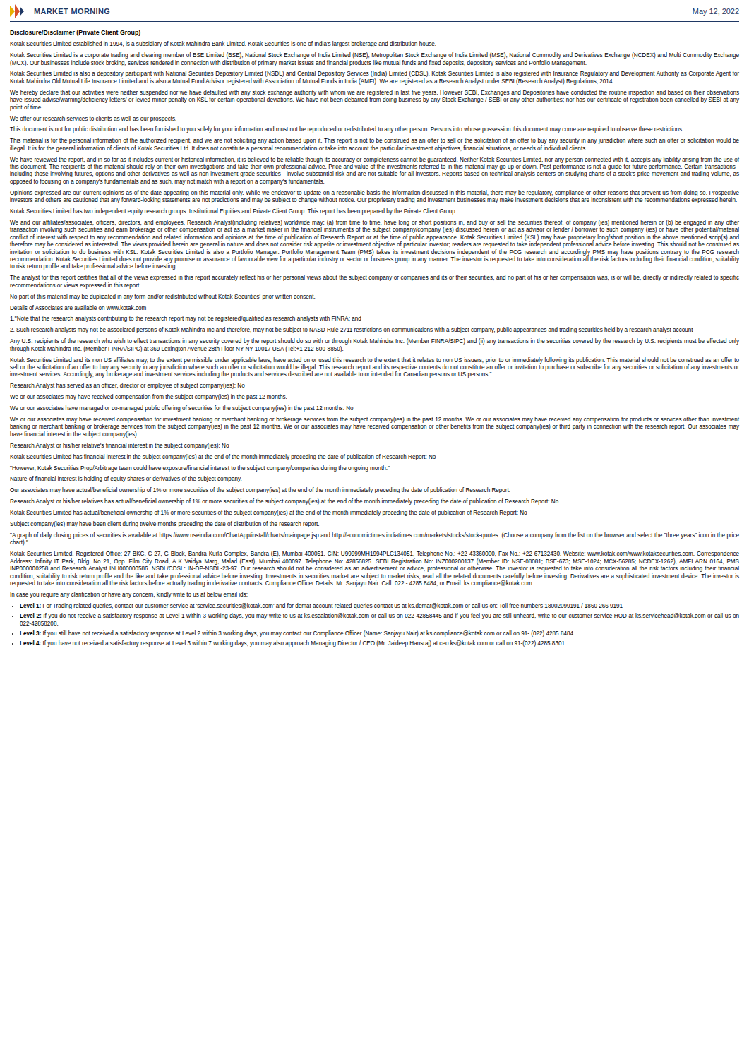MARKET MORNING
May 12, 2022
Disclosure/Disclaimer (Private Client Group)
Kotak Securities Limited established in 1994, is a subsidiary of Kotak Mahindra Bank Limited. Kotak Securities is one of India's largest brokerage and distribution house.
Kotak Securities Limited is a corporate trading and clearing member of BSE Limited (BSE), National Stock Exchange of India Limited (NSE), Metropolitan Stock Exchange of India Limited (MSE), National Commodity and Derivatives Exchange (NCDEX) and Multi Commodity Exchange (MCX). Our businesses include stock broking, services rendered in connection with distribution of primary market issues and financial products like mutual funds and fixed deposits, depository services and Portfolio Management.
Kotak Securities Limited is also a depository participant with National Securities Depository Limited (NSDL) and Central Depository Services (India) Limited (CDSL). Kotak Securities Limited is also registered with Insurance Regulatory and Development Authority as Corporate Agent for Kotak Mahindra Old Mutual Life Insurance Limited and is also a Mutual Fund Advisor registered with Association of Mutual Funds in India (AMFI). We are registered as a Research Analyst under SEBI (Research Analyst) Regulations, 2014.
We hereby declare that our activities were neither suspended nor we have defaulted with any stock exchange authority with whom we are registered in last five years. However SEBI, Exchanges and Depositories have conducted the routine inspection and based on their observations have issued advise/warning/deficiency letters/ or levied minor penalty on KSL for certain operational deviations. We have not been debarred from doing business by any Stock Exchange / SEBI or any other authorities; nor has our certificate of registration been cancelled by SEBI at any point of time.
We offer our research services to clients as well as our prospects.
This document is not for public distribution and has been furnished to you solely for your information and must not be reproduced or redistributed to any other person. Persons into whose possession this document may come are required to observe these restrictions.
This material is for the personal information of the authorized recipient, and we are not soliciting any action based upon it. This report is not to be construed as an offer to sell or the solicitation of an offer to buy any security in any jurisdiction where such an offer or solicitation would be illegal. It is for the general information of clients of Kotak Securities Ltd. It does not constitute a personal recommendation or take into account the particular investment objectives, financial situations, or needs of individual clients.
We have reviewed the report, and in so far as it includes current or historical information, it is believed to be reliable though its accuracy or completeness cannot be guaranteed. Neither Kotak Securities Limited, nor any person connected with it, accepts any liability arising from the use of this document. The recipients of this material should rely on their own investigations and take their own professional advice. Price and value of the investments referred to in this material may go up or down. Past performance is not a guide for future performance. Certain transactions -including those involving futures, options and other derivatives as well as non-investment grade securities - involve substantial risk and are not suitable for all investors. Reports based on technical analysis centers on studying charts of a stock's price movement and trading volume, as opposed to focusing on a company's fundamentals and as such, may not match with a report on a company's fundamentals.
Opinions expressed are our current opinions as of the date appearing on this material only. While we endeavor to update on a reasonable basis the information discussed in this material, there may be regulatory, compliance or other reasons that prevent us from doing so. Prospective investors and others are cautioned that any forward-looking statements are not predictions and may be subject to change without notice. Our proprietary trading and investment businesses may make investment decisions that are inconsistent with the recommendations expressed herein.
Kotak Securities Limited has two independent equity research groups: Institutional Equities and Private Client Group. This report has been prepared by the Private Client Group.
We and our affiliates/associates, officers, directors, and employees, Research Analyst(including relatives) worldwide may: (a) from time to time, have long or short positions in, and buy or sell the securities thereof, of company (ies) mentioned herein or (b) be engaged in any other transaction involving such securities and earn brokerage or other compensation or act as a market maker in the financial instruments of the subject company/company (ies) discussed herein or act as advisor or lender / borrower to such company (ies) or have other potential/material conflict of interest with respect to any recommendation and related information and opinions at the time of publication of Research Report or at the time of public appearance. Kotak Securities Limited (KSL) may have proprietary long/short position in the above mentioned scrip(s) and therefore may be considered as interested. The views provided herein are general in nature and does not consider risk appetite or investment objective of particular investor; readers are requested to take independent professional advice before investing. This should not be construed as invitation or solicitation to do business with KSL. Kotak Securities Limited is also a Portfolio Manager. Portfolio Management Team (PMS) takes its investment decisions independent of the PCG research and accordingly PMS may have positions contrary to the PCG research recommendation. Kotak Securities Limited does not provide any promise or assurance of favourable view for a particular industry or sector or business group in any manner. The investor is requested to take into consideration all the risk factors including their financial condition, suitability to risk return profile and take professional advice before investing.
The analyst for this report certifies that all of the views expressed in this report accurately reflect his or her personal views about the subject company or companies and its or their securities, and no part of his or her compensation was, is or will be, directly or indirectly related to specific recommendations or views expressed in this report.
No part of this material may be duplicated in any form and/or redistributed without Kotak Securities' prior written consent.
Details of Associates are available on www.kotak.com
1."Note that the research analysts contributing to the research report may not be registered/qualified as research analysts with FINRA; and
2. Such research analysts may not be associated persons of Kotak Mahindra Inc and therefore, may not be subject to NASD Rule 2711 restrictions on communications with a subject company, public appearances and trading securities held by a research analyst account
Any U.S. recipients of the research who wish to effect transactions in any security covered by the report should do so with or through Kotak Mahindra Inc. (Member FINRA/SIPC) and (ii) any transactions in the securities covered by the research by U.S. recipients must be effected only through Kotak Mahindra Inc. (Member FINRA/SIPC) at 369 Lexington Avenue 28th Floor NY NY 10017 USA (Tel:+1 212-600-8850).
Kotak Securities Limited and its non US affiliates may, to the extent permissible under applicable laws, have acted on or used this research to the extent that it relates to non US issuers, prior to or immediately following its publication. This material should not be construed as an offer to sell or the solicitation of an offer to buy any security in any jurisdiction where such an offer or solicitation would be illegal. This research report and its respective contents do not constitute an offer or invitation to purchase or subscribe for any securities or solicitation of any investments or investment services. Accordingly, any brokerage and investment services including the products and services described are not available to or intended for Canadian persons or US persons."
Research Analyst has served as an officer, director or employee of subject company(ies): No
We or our associates may have received compensation from the subject company(ies) in the past 12 months.
We or our associates have managed or co-managed public offering of securities for the subject company(ies) in the past 12 months: No
We or our associates may have received compensation for investment banking or merchant banking or brokerage services from the subject company(ies) in the past 12 months. We or our associates may have received any compensation for products or services other than investment banking or merchant banking or brokerage services from the subject company(ies) in the past 12 months. We or our associates may have received compensation or other benefits from the subject company(ies) or third party in connection with the research report. Our associates may have financial interest in the subject company(ies).
Research Analyst or his/her relative's financial interest in the subject company(ies): No
Kotak Securities Limited has financial interest in the subject company(ies) at the end of the month immediately preceding the date of publication of Research Report: No
"However, Kotak Securities Prop/Arbitrage team could have exposure/financial interest to the subject company/companies during the ongoing month."
Nature of financial interest is holding of equity shares or derivatives of the subject company.
Our associates may have actual/beneficial ownership of 1% or more securities of the subject company(ies) at the end of the month immediately preceding the date of publication of Research Report.
Research Analyst or his/her relatives has actual/beneficial ownership of 1% or more securities of the subject company(ies) at the end of the month immediately preceding the date of publication of Research Report: No
Kotak Securities Limited has actual/beneficial ownership of 1% or more securities of the subject company(ies) at the end of the month immediately preceding the date of publication of Research Report: No
Subject company(ies) may have been client during twelve months preceding the date of distribution of the research report.
"A graph of daily closing prices of securities is available at https://www.nseindia.com/ChartApp/install/charts/mainpage.jsp and http://economictimes.indiatimes.com/markets/stocks/stock-quotes. (Choose a company from the list on the browser and select the "three years" icon in the price chart)."
Kotak Securities Limited. Registered Office: 27 BKC, C 27, G Block, Bandra Kurla Complex, Bandra (E), Mumbai 400051. CIN: U99999MH1994PLC134051, Telephone No.: +22 43360000, Fax No.: +22 67132430. Website: www.kotak.com/www.kotaksecurities.com. Correspondence Address: Infinity IT Park, Bldg. No 21, Opp. Film City Road, A K Vaidya Marg, Malad (East), Mumbai 400097. Telephone No: 42856825. SEBI Registration No: INZ000200137 (Member ID: NSE-08081; BSE-673; MSE-1024; MCX-56285; NCDEX-1262), AMFI ARN 0164, PMS INP000000258 and Research Analyst INH000000586. NSDL/CDSL: IN-DP-NSDL-23-97. Our research should not be considered as an advertisement or advice, professional or otherwise. The investor is requested to take into consideration all the risk factors including their financial condition, suitability to risk return profile and the like and take professional advice before investing. Investments in securities market are subject to market risks, read all the related documents carefully before investing. Derivatives are a sophisticated investment device. The investor is requested to take into consideration all the risk factors before actually trading in derivative contracts. Compliance Officer Details: Mr. Sanjayu Nair. Call: 022 - 4285 8484, or Email: ks.compliance@kotak.com.
In case you require any clarification or have any concern, kindly write to us at below email ids:
Level 1: For Trading related queries, contact our customer service at 'service.securities@kotak.com' and for demat account related queries contact us at ks.demat@kotak.com or call us on: Toll free numbers 18002099191 / 1860 266 9191
Level 2: If you do not receive a satisfactory response at Level 1 within 3 working days, you may write to us at ks.escalation@kotak.com or call us on 022-42858445 and if you feel you are still unheard, write to our customer service HOD at ks.servicehead@kotak.com or call us on 022-42858208.
Level 3: If you still have not received a satisfactory response at Level 2 within 3 working days, you may contact our Compliance Officer (Name: Sanjayu Nair) at ks.compliance@kotak.com or call on 91- (022) 4285 8484.
Level 4: If you have not received a satisfactory response at Level 3 within 7 working days, you may also approach Managing Director / CEO (Mr. Jaideep Hansraj) at ceo.ks@kotak.com or call on 91-(022) 4285 8301.